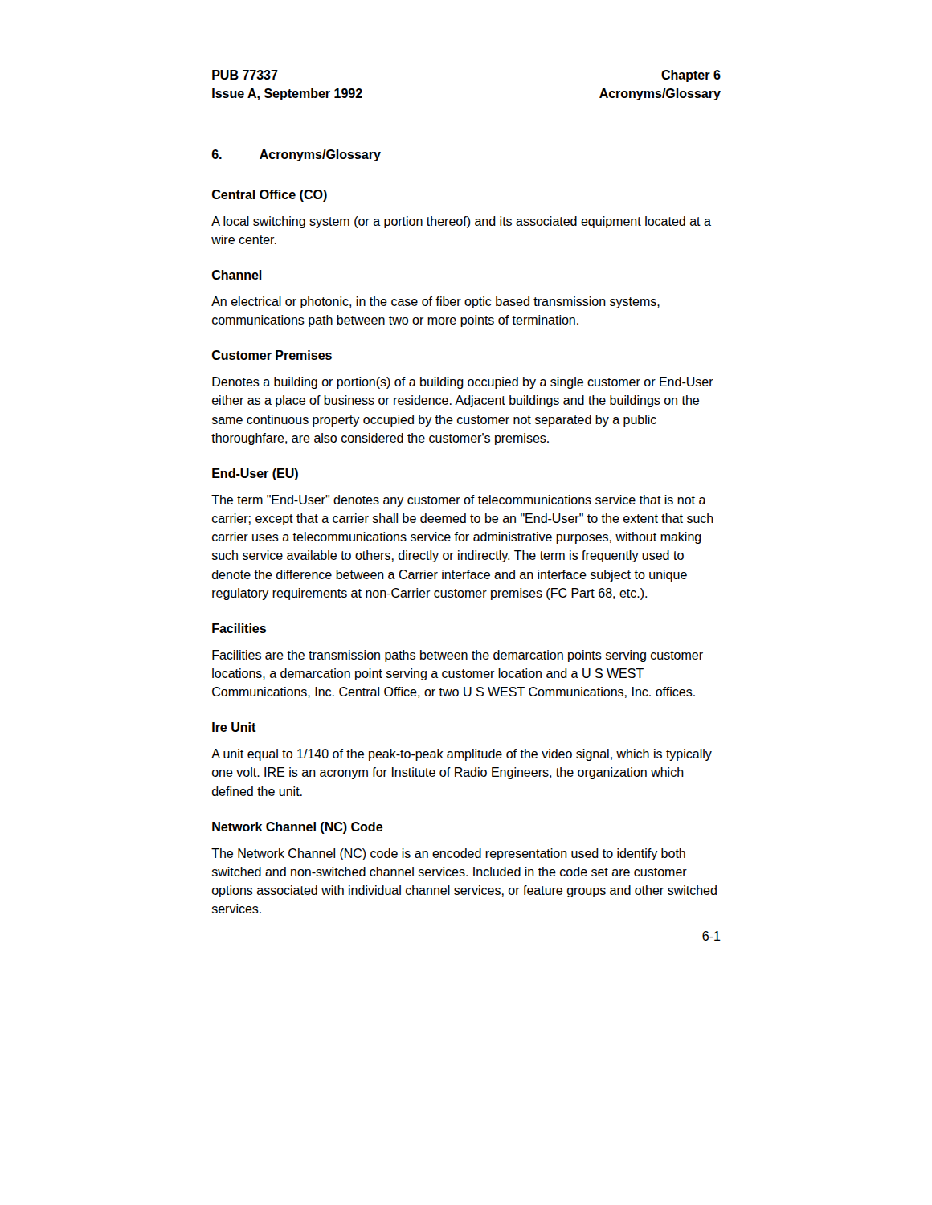| PUB 77337 | Chapter 6 |
| Issue A, September 1992 | Acronyms/Glossary |
6. Acronyms/Glossary
Central Office (CO)
A local switching system (or a portion thereof) and its associated equipment located at a wire center.
Channel
An electrical or photonic, in the case of fiber optic based transmission systems, communications path between two or more points of termination.
Customer Premises
Denotes a building or portion(s) of a building occupied by a single customer or End-User either as a place of business or residence. Adjacent buildings and the buildings on the same continuous property occupied by the customer not separated by a public thoroughfare, are also considered the customer's premises.
End-User (EU)
The term "End-User" denotes any customer of telecommunications service that is not a carrier; except that a carrier shall be deemed to be an "End-User" to the extent that such carrier uses a telecommunications service for administrative purposes, without making such service available to others, directly or indirectly. The term is frequently used to denote the difference between a Carrier interface and an interface subject to unique regulatory requirements at non-Carrier customer premises (FC Part 68, etc.).
Facilities
Facilities are the transmission paths between the demarcation points serving customer locations, a demarcation point serving a customer location and a U S WEST Communications, Inc. Central Office, or two U S WEST Communications, Inc. offices.
Ire Unit
A unit equal to 1/140 of the peak-to-peak amplitude of the video signal, which is typically one volt. IRE is an acronym for Institute of Radio Engineers, the organization which defined the unit.
Network Channel (NC) Code
The Network Channel (NC) code is an encoded representation used to identify both switched and non-switched channel services. Included in the code set are customer options associated with individual channel services, or feature groups and other switched services.
6-1